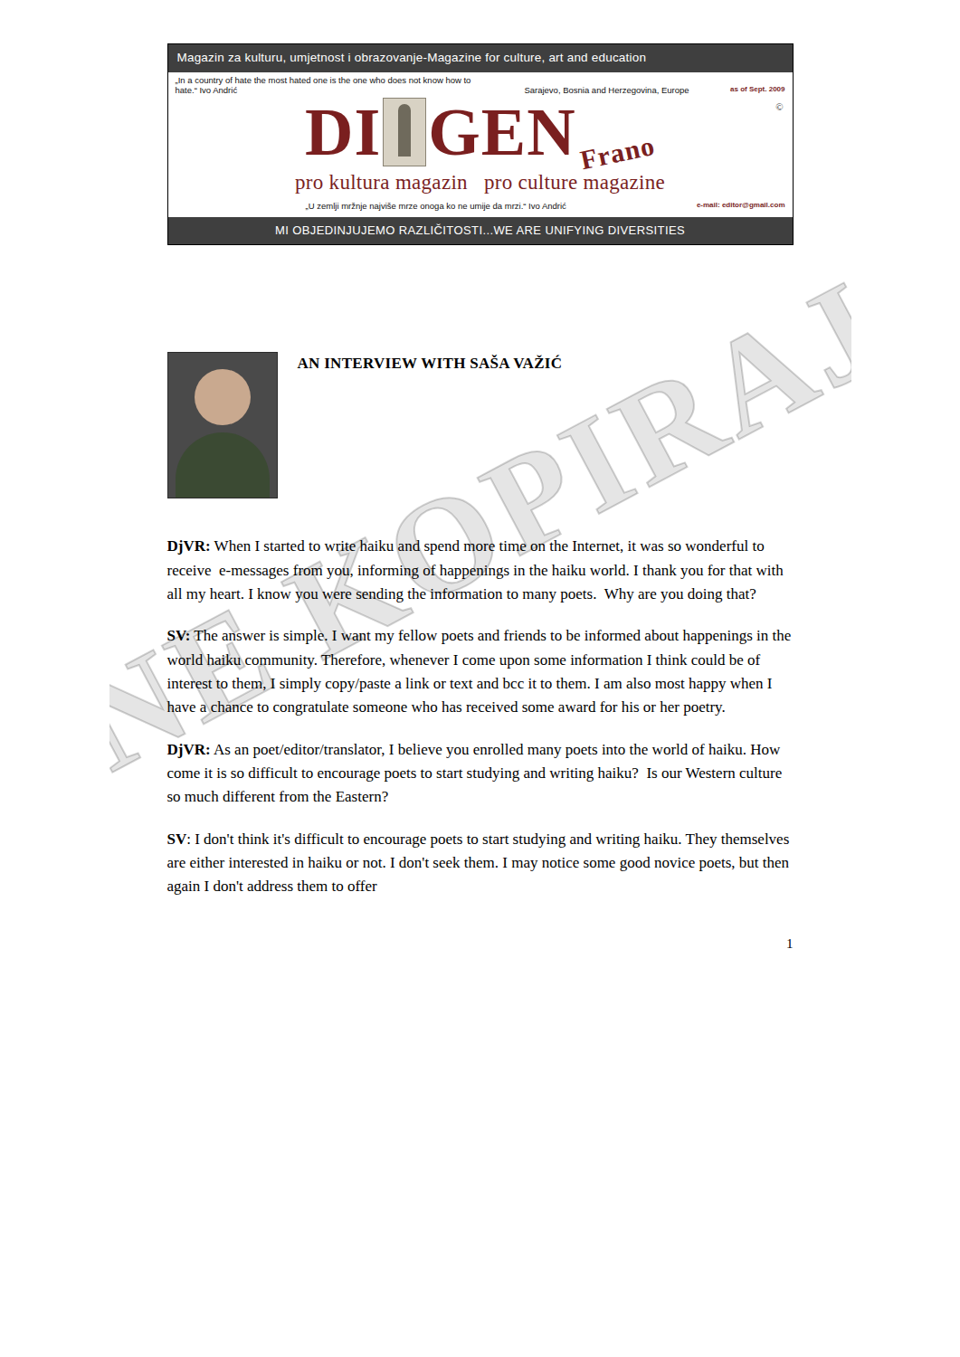Magazin za kulturu, umjetnost i obrazovanje-Magazine for culture, art and education
„In a country of hate the most hated one is the one who does not know how to hate.“ Ivo Andrić
Sarajevo, Bosnia and Herzegovina, Europe
as of Sept. 2009
DI GENFrano
©
pro kultura magazin pro culture magazine
„U zemlji mržnje najviše mrze onoga ko ne umije da mrzi.“ Ivo Andriće-mail: editor@gmail.com
MI OBJEDINJUJEMO RAZLIČITOSTI...WE ARE UNIFYING DIVERSITIES
NE KOPIRAJ
AN INTERVIEW WITH SAŠA VAŽIĆ
DjVR: When I started to write haiku and spend more time on the Internet, it was so wonderful to receive e-messages from you, informing of happenings in the haiku world. I thank you for that with all my heart. I know you were sending the information to many poets. Why are you doing that?
SV: The answer is simple. I want my fellow poets and friends to be informed about happenings in the world haiku community. Therefore, whenever I come upon some information I think could be of interest to them, I simply copy/paste a link or text and bcc it to them. I am also most happy when I have a chance to congratulate someone who has received some award for his or her poetry.
DjVR: As an poet/editor/translator, I believe you enrolled many poets into the world of haiku. How come it is so difficult to encourage poets to start studying and writing haiku? Is our Western culture so much different from the Eastern?
SV: I don't think it's difficult to encourage poets to start studying and writing haiku. They themselves are either interested in haiku or not. I don't seek them. I may notice some good novice poets, but then again I don't address them to offer
1